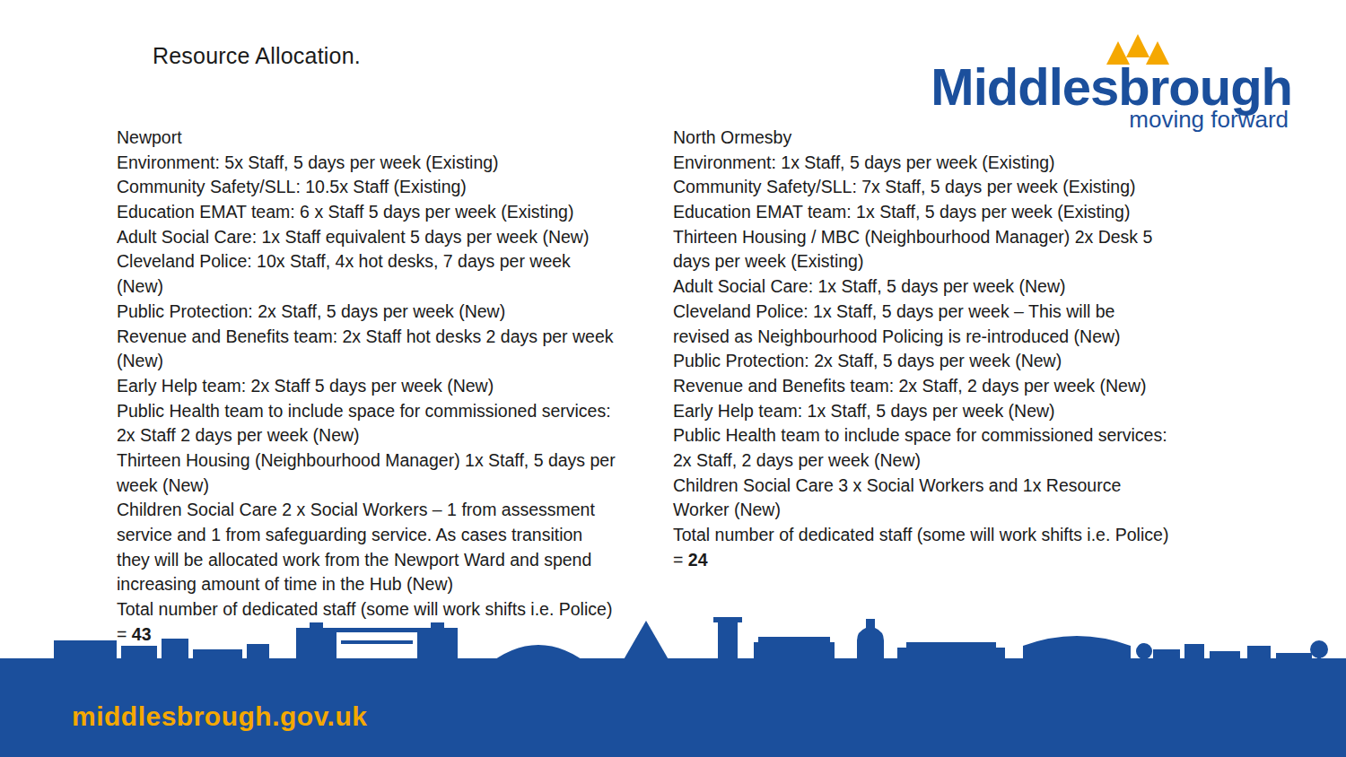Resource Allocation.
Middlesbrough
moving forward
Newport
Environment: 5x Staff, 5 days per week (Existing)
Community Safety/SLL: 10.5x Staff (Existing)
Education EMAT team: 6 x Staff 5 days per week (Existing)
Adult Social Care: 1x Staff equivalent 5 days per week (New)
Cleveland Police: 10x Staff, 4x hot desks, 7 days per week (New)
Public Protection: 2x Staff, 5 days per week (New)
Revenue and Benefits team: 2x Staff hot desks 2 days per week (New)
Early Help team: 2x Staff 5 days per week (New)
Public Health team to include space for commissioned services: 2x Staff 2 days per week (New)
Thirteen Housing (Neighbourhood Manager) 1x Staff, 5 days per week (New)
Children Social Care 2 x Social Workers – 1 from assessment service and 1 from safeguarding service. As cases transition they will be allocated work from the Newport Ward and spend increasing amount of time in the Hub (New)
Total number of dedicated staff (some will work shifts i.e. Police) = 43
North Ormesby
Environment: 1x Staff, 5 days per week (Existing)
Community Safety/SLL: 7x Staff, 5 days per week (Existing)
Education EMAT team: 1x Staff, 5 days per week (Existing)
Thirteen Housing / MBC (Neighbourhood Manager) 2x Desk 5 days per week (Existing)
Adult Social Care: 1x Staff, 5 days per week (New)
Cleveland Police: 1x Staff, 5 days per week – This will be revised as Neighbourhood Policing is re-introduced (New)
Public Protection: 2x Staff, 5 days per week (New)
Revenue and Benefits team: 2x Staff, 2 days per week (New)
Early Help team: 1x Staff, 5 days per week (New)
Public Health team to include space for commissioned services: 2x Staff, 2 days per week (New)
Children Social Care 3 x Social Workers and 1x Resource Worker (New)
Total number of dedicated staff (some will work shifts i.e. Police) = 24
middlesbrough.gov.uk